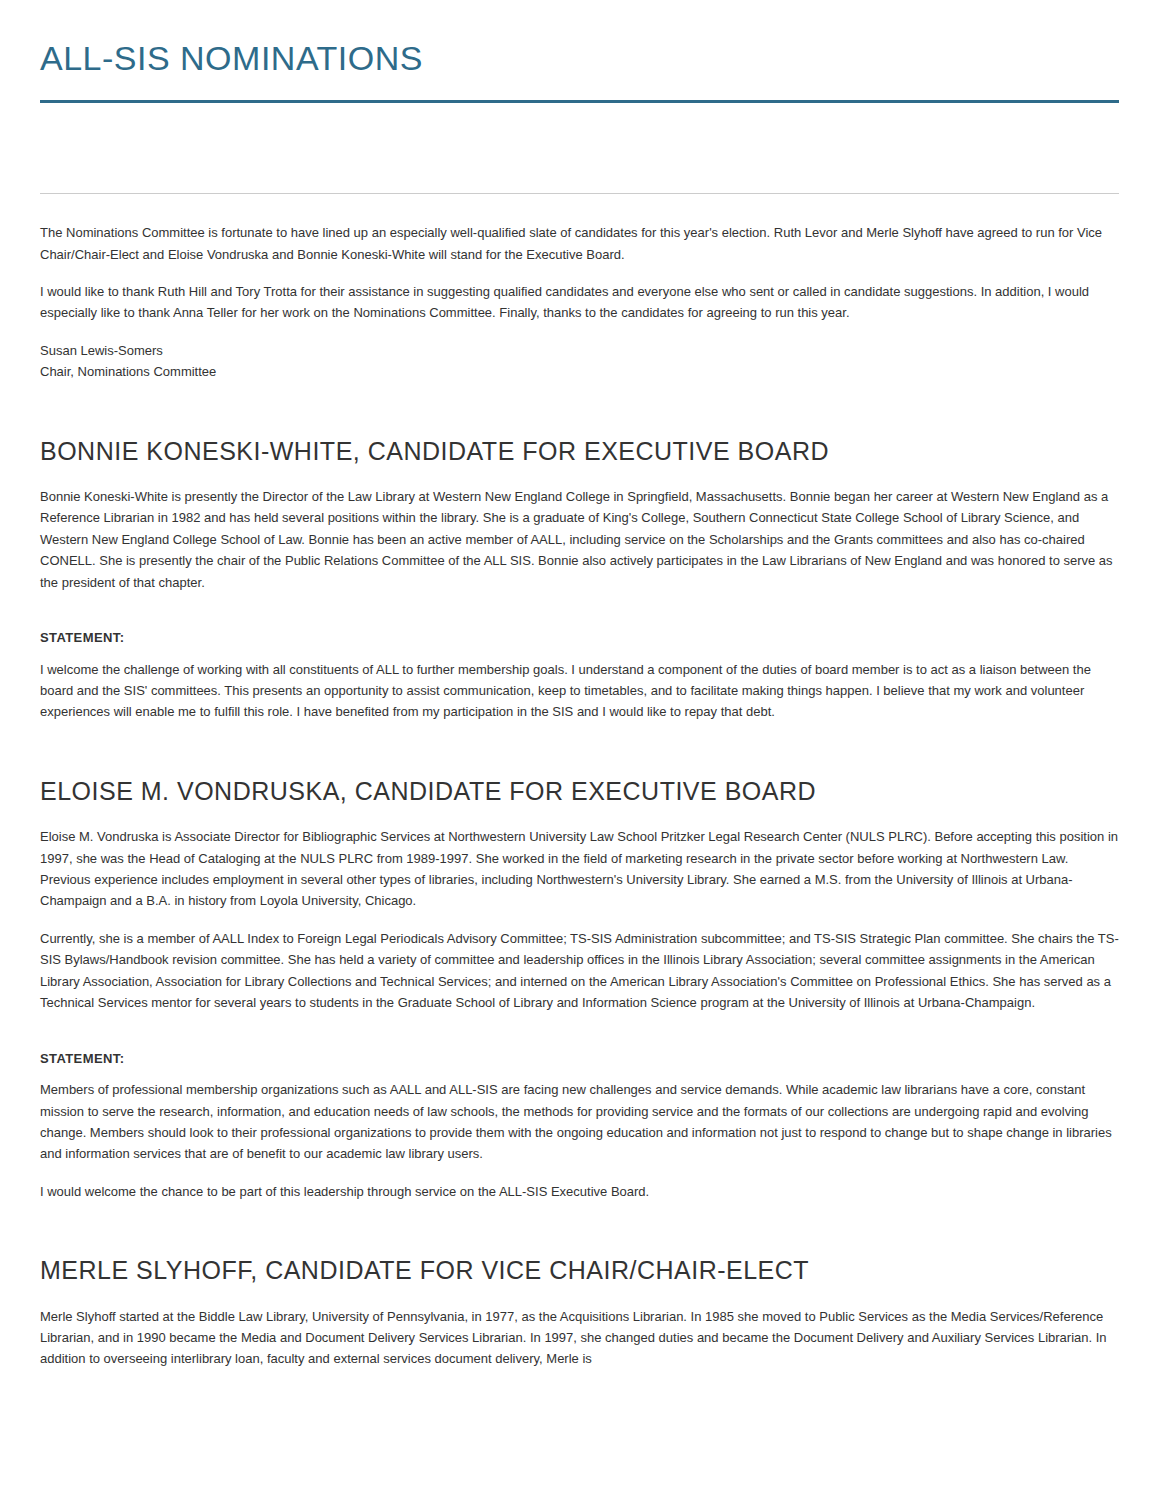ALL-SIS Nominations
The Nominations Committee is fortunate to have lined up an especially well-qualified slate of candidates for this year's election. Ruth Levor and Merle Slyhoff have agreed to run for Vice Chair/Chair-Elect and Eloise Vondruska and Bonnie Koneski-White will stand for the Executive Board.
I would like to thank Ruth Hill and Tory Trotta for their assistance in suggesting qualified candidates and everyone else who sent or called in candidate suggestions. In addition, I would especially like to thank Anna Teller for her work on the Nominations Committee. Finally, thanks to the candidates for agreeing to run this year.
Susan Lewis-Somers Chair, Nominations Committee
Bonnie Koneski-White, Candidate for Executive Board
Bonnie Koneski-White is presently the Director of the Law Library at Western New England College in Springfield, Massachusetts. Bonnie began her career at Western New England as a Reference Librarian in 1982 and has held several positions within the library. She is a graduate of King's College, Southern Connecticut State College School of Library Science, and Western New England College School of Law. Bonnie has been an active member of AALL, including service on the Scholarships and the Grants committees and also has co-chaired CONELL. She is presently the chair of the Public Relations Committee of the ALL SIS. Bonnie also actively participates in the Law Librarians of New England and was honored to serve as the president of that chapter.
Statement:
I welcome the challenge of working with all constituents of ALL to further membership goals. I understand a component of the duties of board member is to act as a liaison between the board and the SIS' committees. This presents an opportunity to assist communication, keep to timetables, and to facilitate making things happen. I believe that my work and volunteer experiences will enable me to fulfill this role. I have benefited from my participation in the SIS and I would like to repay that debt.
Eloise M. Vondruska, Candidate for Executive Board
Eloise M. Vondruska is Associate Director for Bibliographic Services at Northwestern University Law School Pritzker Legal Research Center (NULS PLRC). Before accepting this position in 1997, she was the Head of Cataloging at the NULS PLRC from 1989-1997. She worked in the field of marketing research in the private sector before working at Northwestern Law. Previous experience includes employment in several other types of libraries, including Northwestern's University Library. She earned a M.S. from the University of Illinois at Urbana-Champaign and a B.A. in history from Loyola University, Chicago.
Currently, she is a member of AALL Index to Foreign Legal Periodicals Advisory Committee; TS-SIS Administration subcommittee; and TS-SIS Strategic Plan committee. She chairs the TS-SIS Bylaws/Handbook revision committee. She has held a variety of committee and leadership offices in the Illinois Library Association; several committee assignments in the American Library Association, Association for Library Collections and Technical Services; and interned on the American Library Association's Committee on Professional Ethics. She has served as a Technical Services mentor for several years to students in the Graduate School of Library and Information Science program at the University of Illinois at Urbana-Champaign.
Statement:
Members of professional membership organizations such as AALL and ALL-SIS are facing new challenges and service demands. While academic law librarians have a core, constant mission to serve the research, information, and education needs of law schools, the methods for providing service and the formats of our collections are undergoing rapid and evolving change. Members should look to their professional organizations to provide them with the ongoing education and information not just to respond to change but to shape change in libraries and information services that are of benefit to our academic law library users.
I would welcome the chance to be part of this leadership through service on the ALL-SIS Executive Board.
Merle Slyhoff, Candidate for Vice Chair/Chair-Elect
Merle Slyhoff started at the Biddle Law Library, University of Pennsylvania, in 1977, as the Acquisitions Librarian. In 1985 she moved to Public Services as the Media Services/Reference Librarian, and in 1990 became the Media and Document Delivery Services Librarian. In 1997, she changed duties and became the Document Delivery and Auxiliary Services Librarian. In addition to overseeing interlibrary loan, faculty and external services document delivery, Merle is